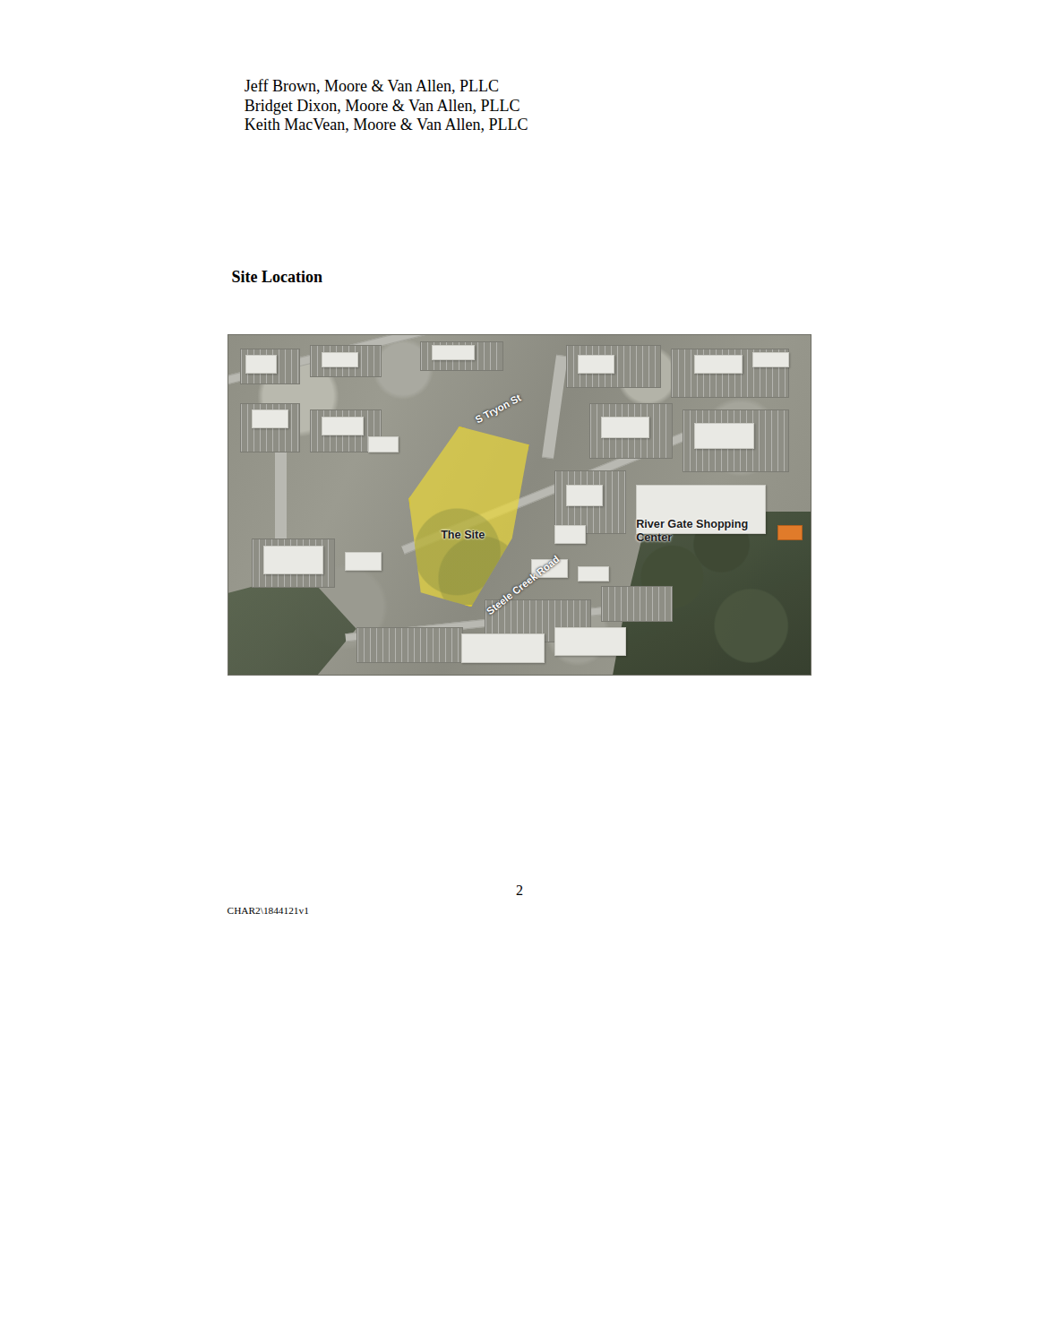Jeff Brown, Moore & Van Allen, PLLC
Bridget Dixon, Moore & Van Allen, PLLC
Keith MacVean, Moore & Van Allen, PLLC
Site Location
The Site
River Gate Shopping
Center
S Tryon St
Steele Creek Road
2
CHAR2\1844121v1